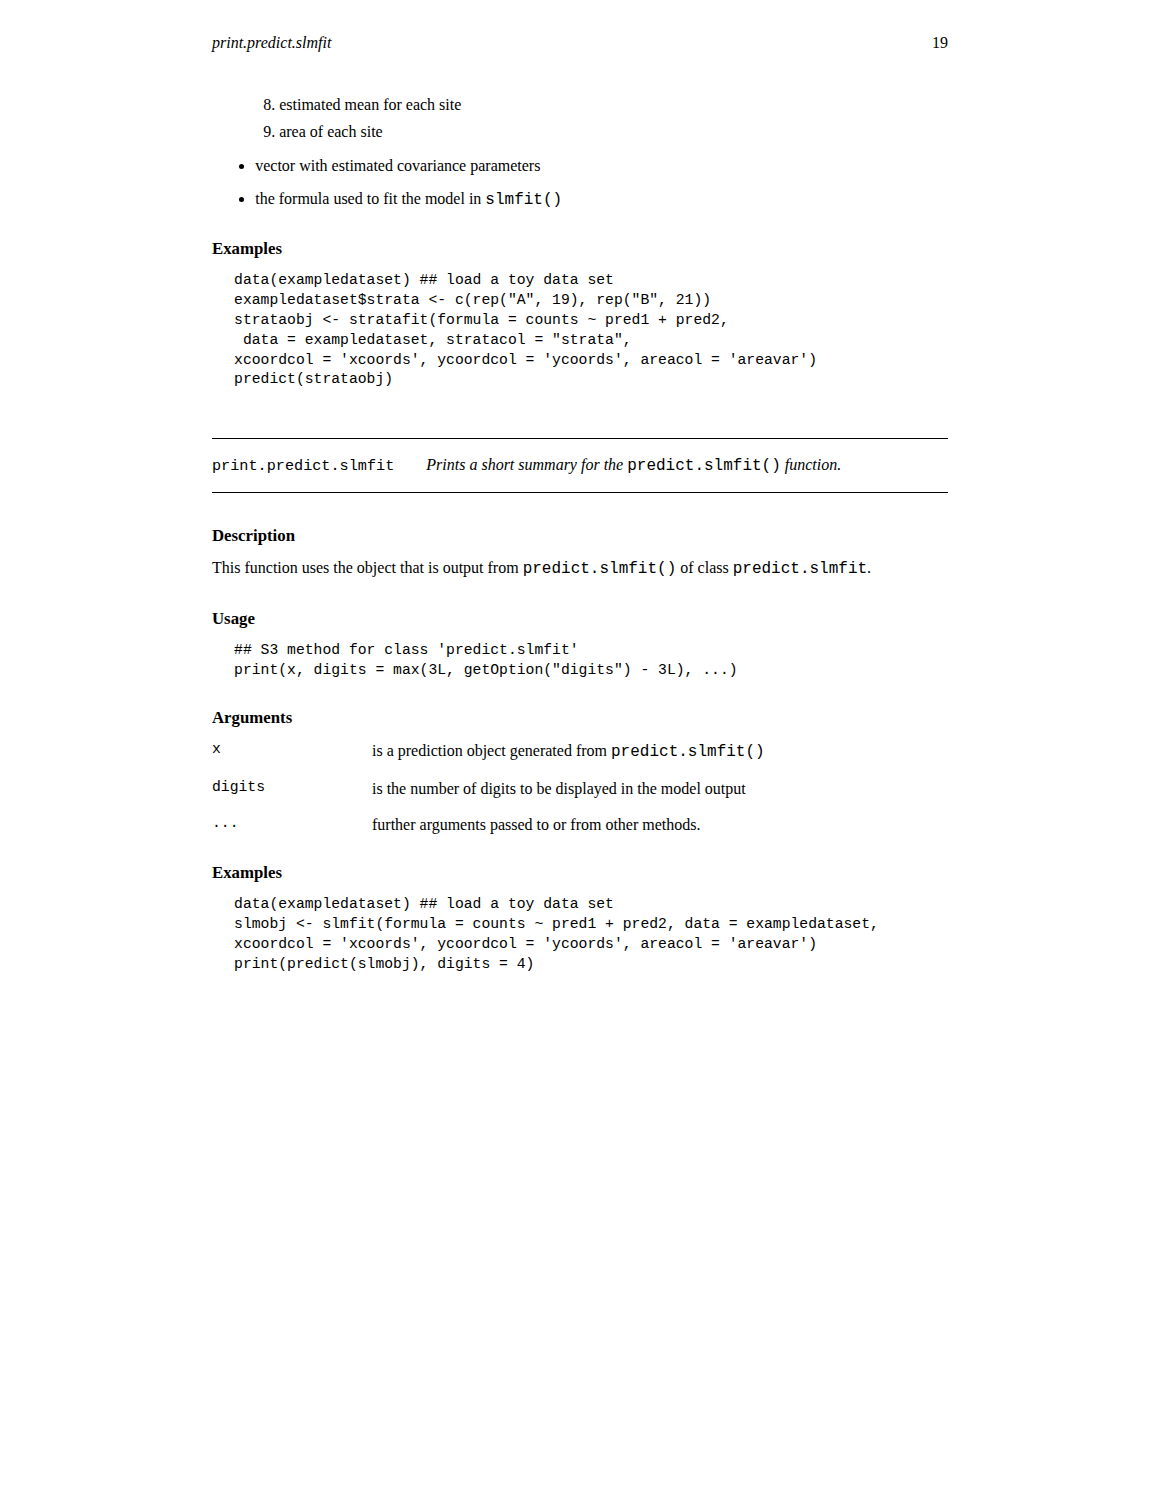print.predict.slmfit 19
estimated mean for each site
area of each site
vector with estimated covariance parameters
the formula used to fit the model in slmfit()
Examples
data(exampledataset) ## load a toy data set
exampledataset$strata <- c(rep("A", 19), rep("B", 21))
strataobj <- stratafit(formula = counts ~ pred1 + pred2,
 data = exampledataset, stratacol = "strata",
xcoordcol = 'xcoords', ycoordcol = 'ycoords', areacol = 'areavar')
predict(strataobj)
print.predict.slmfit Prints a short summary for the predict.slmfit() function.
Description
This function uses the object that is output from predict.slmfit() of class predict.slmfit.
Usage
## S3 method for class 'predict.slmfit'
print(x, digits = max(3L, getOption("digits") - 3L), ...)
Arguments
x
is a prediction object generated from predict.slmfit()
digits
is the number of digits to be displayed in the model output
...
further arguments passed to or from other methods.
Examples
data(exampledataset) ## load a toy data set
slmobj <- slmfit(formula = counts ~ pred1 + pred2, data = exampledataset,
xcoordcol = 'xcoords', ycoordcol = 'ycoords', areacol = 'areavar')
print(predict(slmobj), digits = 4)